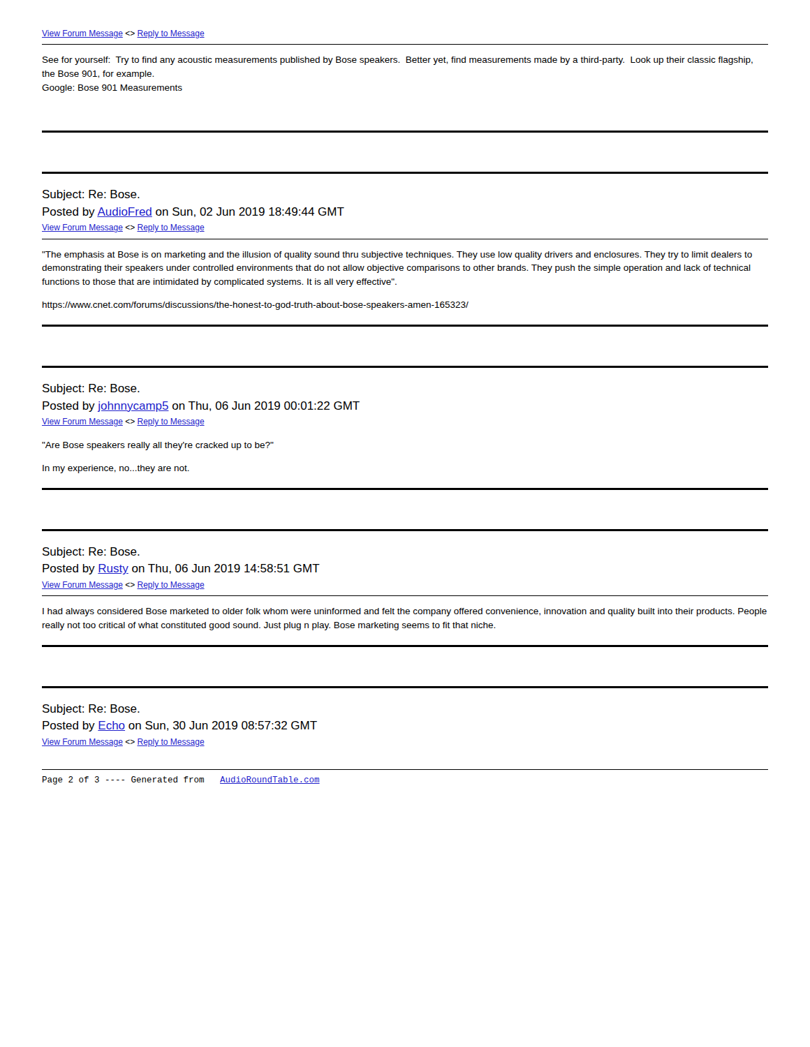View Forum Message <> Reply to Message
See for yourself: Try to find any acoustic measurements published by Bose speakers. Better yet, find measurements made by a third-party. Look up their classic flagship, the Bose 901, for example.
Google: Bose 901 Measurements
Subject: Re: Bose.
Posted by AudioFred on Sun, 02 Jun 2019 18:49:44 GMT
View Forum Message <> Reply to Message
"The emphasis at Bose is on marketing and the illusion of quality sound thru subjective techniques. They use low quality drivers and enclosures. They try to limit dealers to demonstrating their speakers under controlled environments that do not allow objective comparisons to other brands. They push the simple operation and lack of technical functions to those that are intimidated by complicated systems. It is all very effective".
https://www.cnet.com/forums/discussions/the-honest-to-god-truth-about-bose-speakers-amen-165323/
Subject: Re: Bose.
Posted by johnnycamp5 on Thu, 06 Jun 2019 00:01:22 GMT
View Forum Message <> Reply to Message
"Are Bose speakers really all they're cracked up to be?"
In my experience, no...they are not.
Subject: Re: Bose.
Posted by Rusty on Thu, 06 Jun 2019 14:58:51 GMT
View Forum Message <> Reply to Message
I had always considered Bose marketed to older folk whom were uninformed and felt the company offered convenience, innovation and quality built into their products. People really not too critical of what constituted good sound. Just plug n play. Bose marketing seems to fit that niche.
Subject: Re: Bose.
Posted by Echo on Sun, 30 Jun 2019 08:57:32 GMT
View Forum Message <> Reply to Message
Page 2 of 3 ---- Generated from AudioRoundTable.com